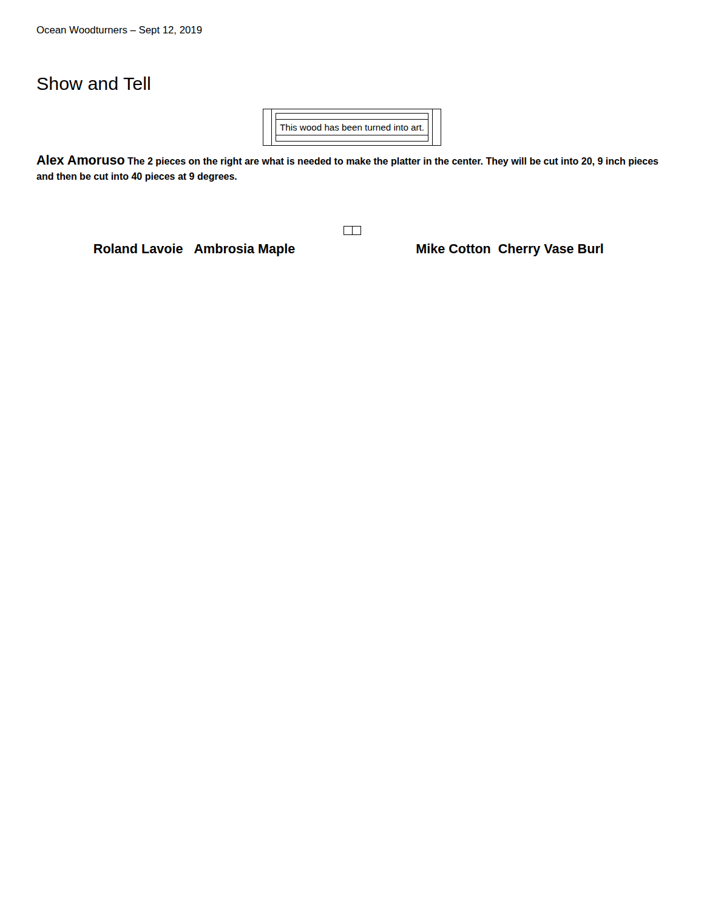Ocean Woodturners – Sept 12, 2019
Show and Tell
| | / This wood has been turned into art. / | |
Alex Amoruso The 2 pieces on the right are what is needed to make the platter in the center. They will be cut into 20, 9 inch pieces and then be cut into 40 pieces at 9 degrees.
Roland Lavoie Ambrosia Maple Mike Cotton Cherry Vase Burl